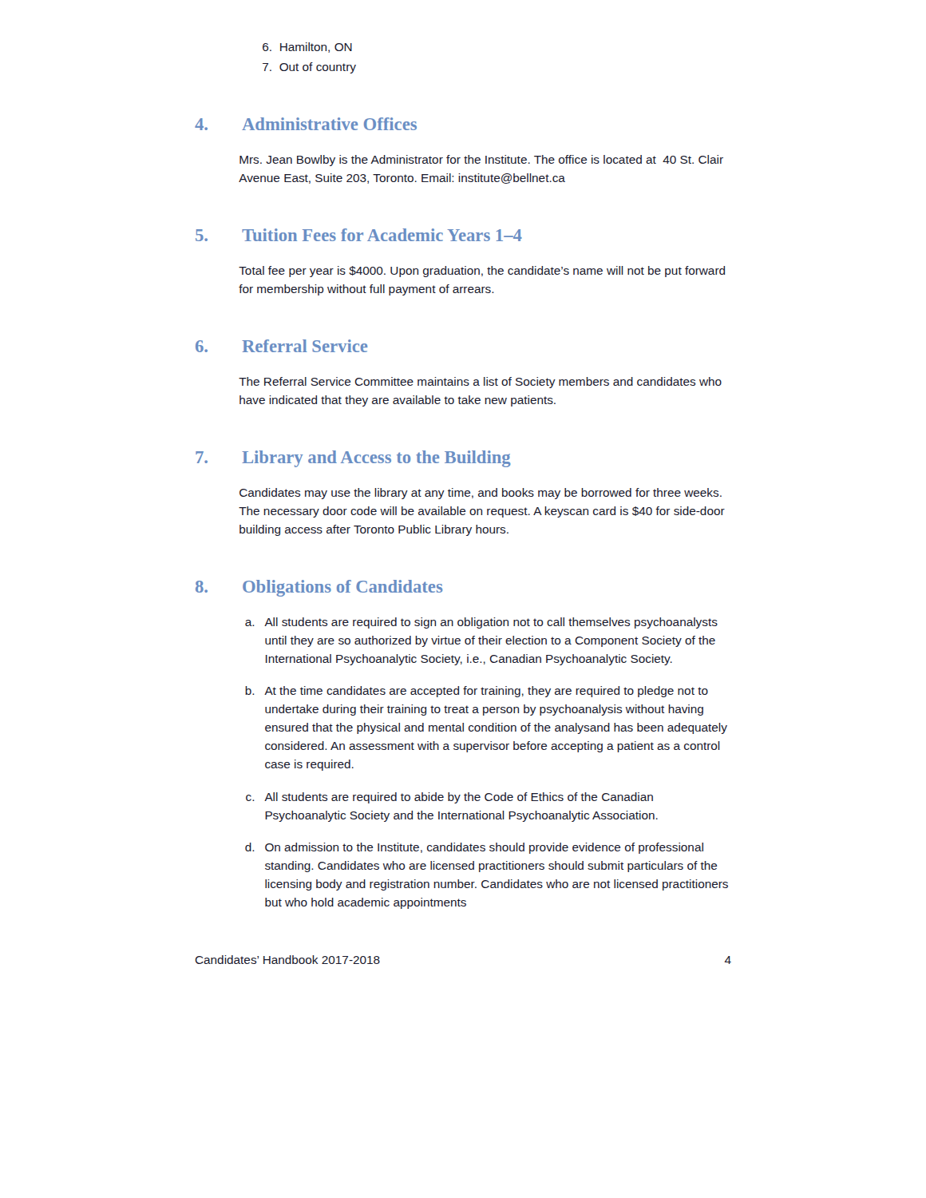6. Hamilton, ON
7. Out of country
4. Administrative Offices
Mrs. Jean Bowlby is the Administrator for the Institute. The office is located at 40 St. Clair Avenue East, Suite 203, Toronto. Email: institute@bellnet.ca
5. Tuition Fees for Academic Years 1–4
Total fee per year is $4000. Upon graduation, the candidate’s name will not be put forward for membership without full payment of arrears.
6. Referral Service
The Referral Service Committee maintains a list of Society members and candidates who have indicated that they are available to take new patients.
7. Library and Access to the Building
Candidates may use the library at any time, and books may be borrowed for three weeks. The necessary door code will be available on request. A keyscan card is $40 for side-door building access after Toronto Public Library hours.
8. Obligations of Candidates
All students are required to sign an obligation not to call themselves psychoanalysts until they are so authorized by virtue of their election to a Component Society of the International Psychoanalytic Society, i.e., Canadian Psychoanalytic Society.
At the time candidates are accepted for training, they are required to pledge not to undertake during their training to treat a person by psychoanalysis without having ensured that the physical and mental condition of the analysand has been adequately considered. An assessment with a supervisor before accepting a patient as a control case is required.
All students are required to abide by the Code of Ethics of the Canadian Psychoanalytic Society and the International Psychoanalytic Association.
On admission to the Institute, candidates should provide evidence of professional standing. Candidates who are licensed practitioners should submit particulars of the licensing body and registration number. Candidates who are not licensed practitioners but who hold academic appointments
Candidates’ Handbook 2017-2018 4